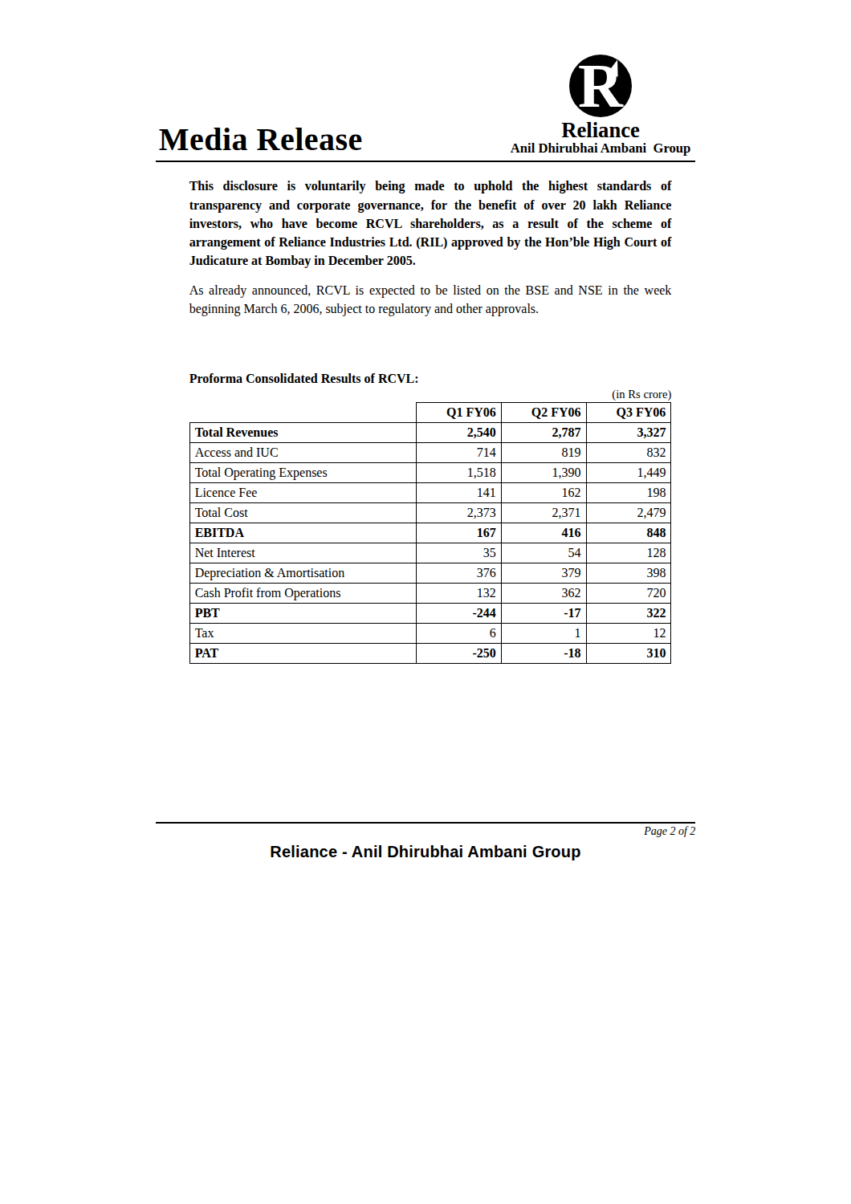Media Release
R
Reliance
Anil Dhirubhai Ambani Group
This disclosure is voluntarily being made to uphold the highest standards of transparency and corporate governance, for the benefit of over 20 lakh Reliance investors, who have become RCVL shareholders, as a result of the scheme of arrangement of Reliance Industries Ltd. (RIL) approved by the Hon’ble High Court of Judicature at Bombay in December 2005.
As already announced, RCVL is expected to be listed on the BSE and NSE in the week beginning March 6, 2006, subject to regulatory and other approvals.
Proforma Consolidated Results of RCVL:
(in Rs crore)
| | Q1 FY06 | Q2 FY06 | Q3 FY06 |
| --- | --- | --- | --- |
| Total Revenues | 2,540 | 2,787 | 3,327 |
| Access and IUC | 714 | 819 | 832 |
| Total Operating Expenses | 1,518 | 1,390 | 1,449 |
| Licence Fee | 141 | 162 | 198 |
| Total Cost | 2,373 | 2,371 | 2,479 |
| EBITDA | 167 | 416 | 848 |
| Net Interest | 35 | 54 | 128 |
| Depreciation & Amortisation | 376 | 379 | 398 |
| Cash Profit from Operations | 132 | 362 | 720 |
| PBT | -244 | -17 | 322 |
| Tax | 6 | 1 | 12 |
| PAT | -250 | -18 | 310 |
Page 2 of 2
Reliance - Anil Dhirubhai Ambani Group